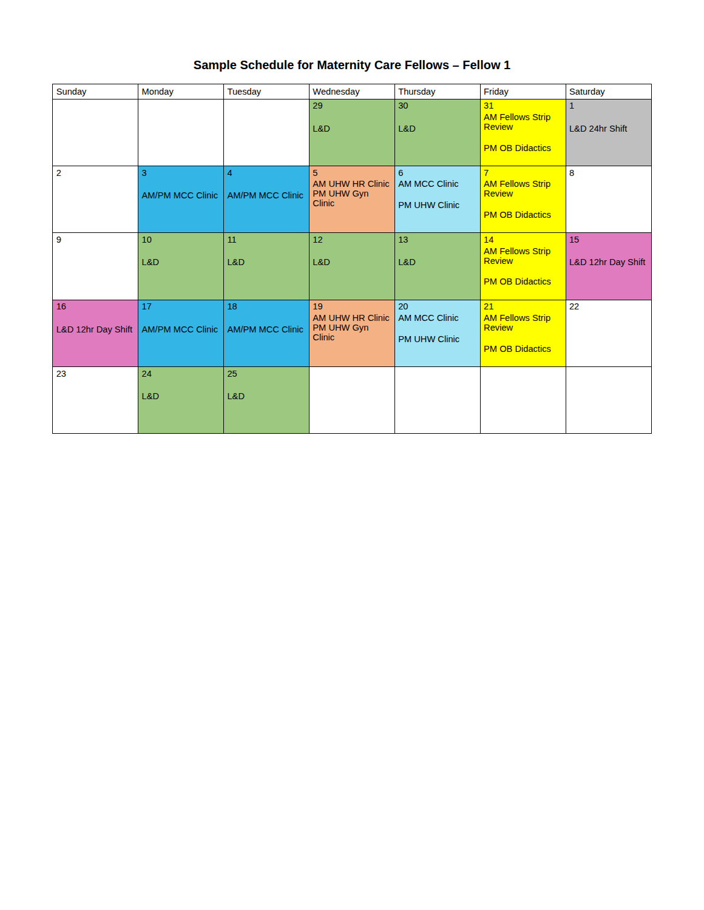Sample Schedule for Maternity Care Fellows – Fellow 1
| Sunday | Monday | Tuesday | Wednesday | Thursday | Friday | Saturday |
| --- | --- | --- | --- | --- | --- | --- |
| | | | 29 L&D | 30 L&D | 31 AM Fellows Strip Review PM OB Didactics | 1 L&D 24hr Shift |
| 2 | 3 AM/PM MCC Clinic | 4 AM/PM MCC Clinic | 5 AM UHW HR Clinic PM UHW Gyn Clinic | 6 AM MCC Clinic PM UHW Clinic | 7 AM Fellows Strip Review PM OB Didactics | 8 |
| 9 | 10 L&D | 11 L&D | 12 L&D | 13 L&D | 14 AM Fellows Strip Review PM OB Didactics | 15 L&D 12hr Day Shift |
| 16 L&D 12hr Day Shift | 17 AM/PM MCC Clinic | 18 AM/PM MCC Clinic | 19 AM UHW HR Clinic PM UHW Gyn Clinic | 20 AM MCC Clinic PM UHW Clinic | 21 AM Fellows Strip Review PM OB Didactics | 22 |
| 23 | 24 L&D | 25 L&D | | | | |